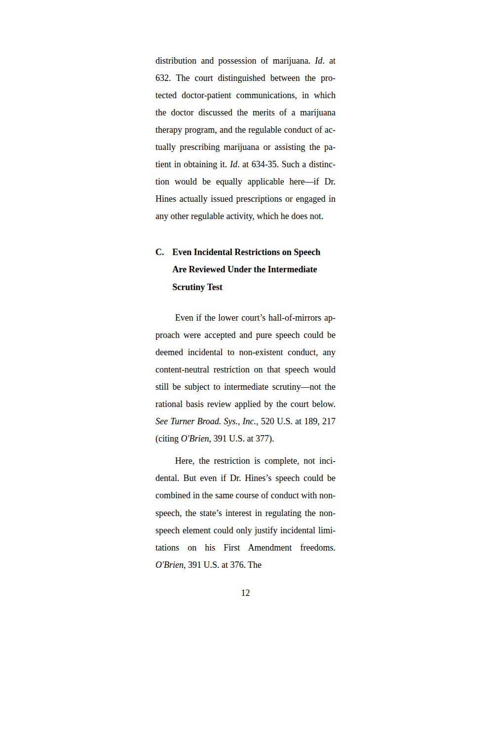distribution and possession of marijuana. Id. at 632. The court distinguished between the protected doctor-patient communications, in which the doctor discussed the merits of a marijuana therapy program, and the regulable conduct of actually prescribing marijuana or assisting the patient in obtaining it. Id. at 634-35. Such a distinction would be equally applicable here—if Dr. Hines actually issued prescriptions or engaged in any other regulable activity, which he does not.
C. Even Incidental Restrictions on Speech Are Reviewed Under the Intermediate Scrutiny Test
Even if the lower court’s hall-of-mirrors approach were accepted and pure speech could be deemed incidental to non-existent conduct, any content-neutral restriction on that speech would still be subject to intermediate scrutiny—not the rational basis review applied by the court below. See Turner Broad. Sys., Inc., 520 U.S. at 189, 217 (citing O'Brien, 391 U.S. at 377).
Here, the restriction is complete, not incidental. But even if Dr. Hines’s speech could be combined in the same course of conduct with nonspeech, the state’s interest in regulating the nonspeech element could only justify incidental limitations on his First Amendment freedoms. O'Brien, 391 U.S. at 376. The
12